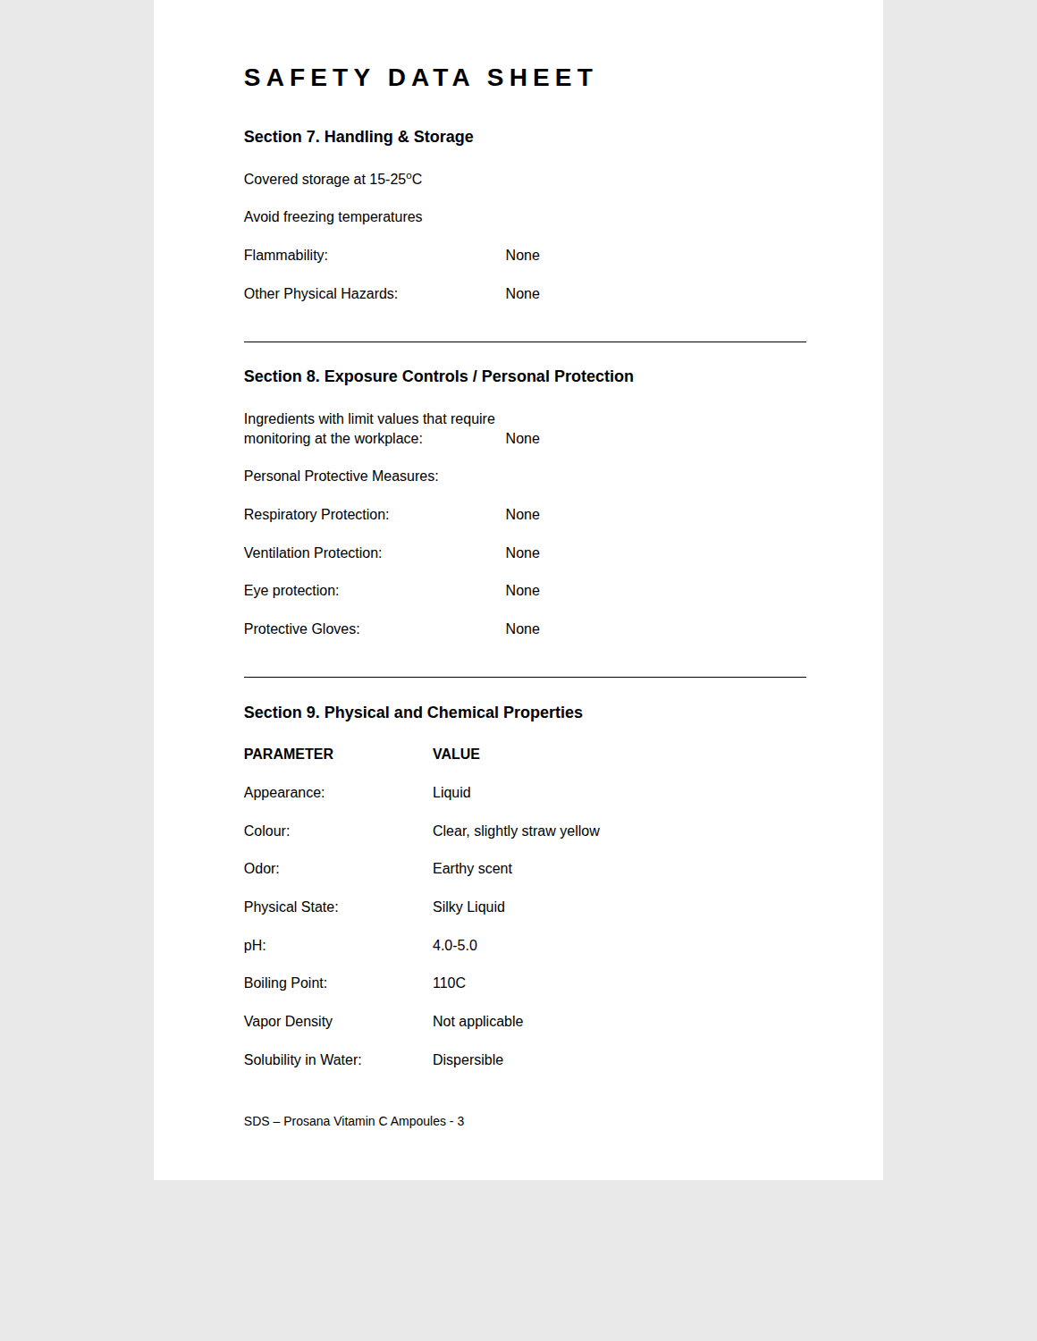SAFETY DATA SHEET
Section 7. Handling & Storage
Covered storage at 15-25oC
Avoid freezing temperatures
| Flammability: | None |
| Other Physical Hazards: | None |
Section 8. Exposure Controls / Personal Protection
| Ingredients with limit values that require monitoring at the workplace: | None |
| Personal Protective Measures: |
| Respiratory Protection: | None |
| Ventilation Protection: | None |
| Eye protection: | None |
| Protective Gloves: | None |
Section 9. Physical and Chemical Properties
| PARAMETER | VALUE |
| Appearance: | Liquid |
| Colour: | Clear, slightly straw yellow |
| Odor: | Earthy scent |
| Physical State: | Silky Liquid |
| pH: | 4.0-5.0 |
| Boiling Point: | 110C |
| Vapor Density | Not applicable |
| Solubility in Water: | Dispersible |
SDS – Prosana Vitamin C Ampoules - 3